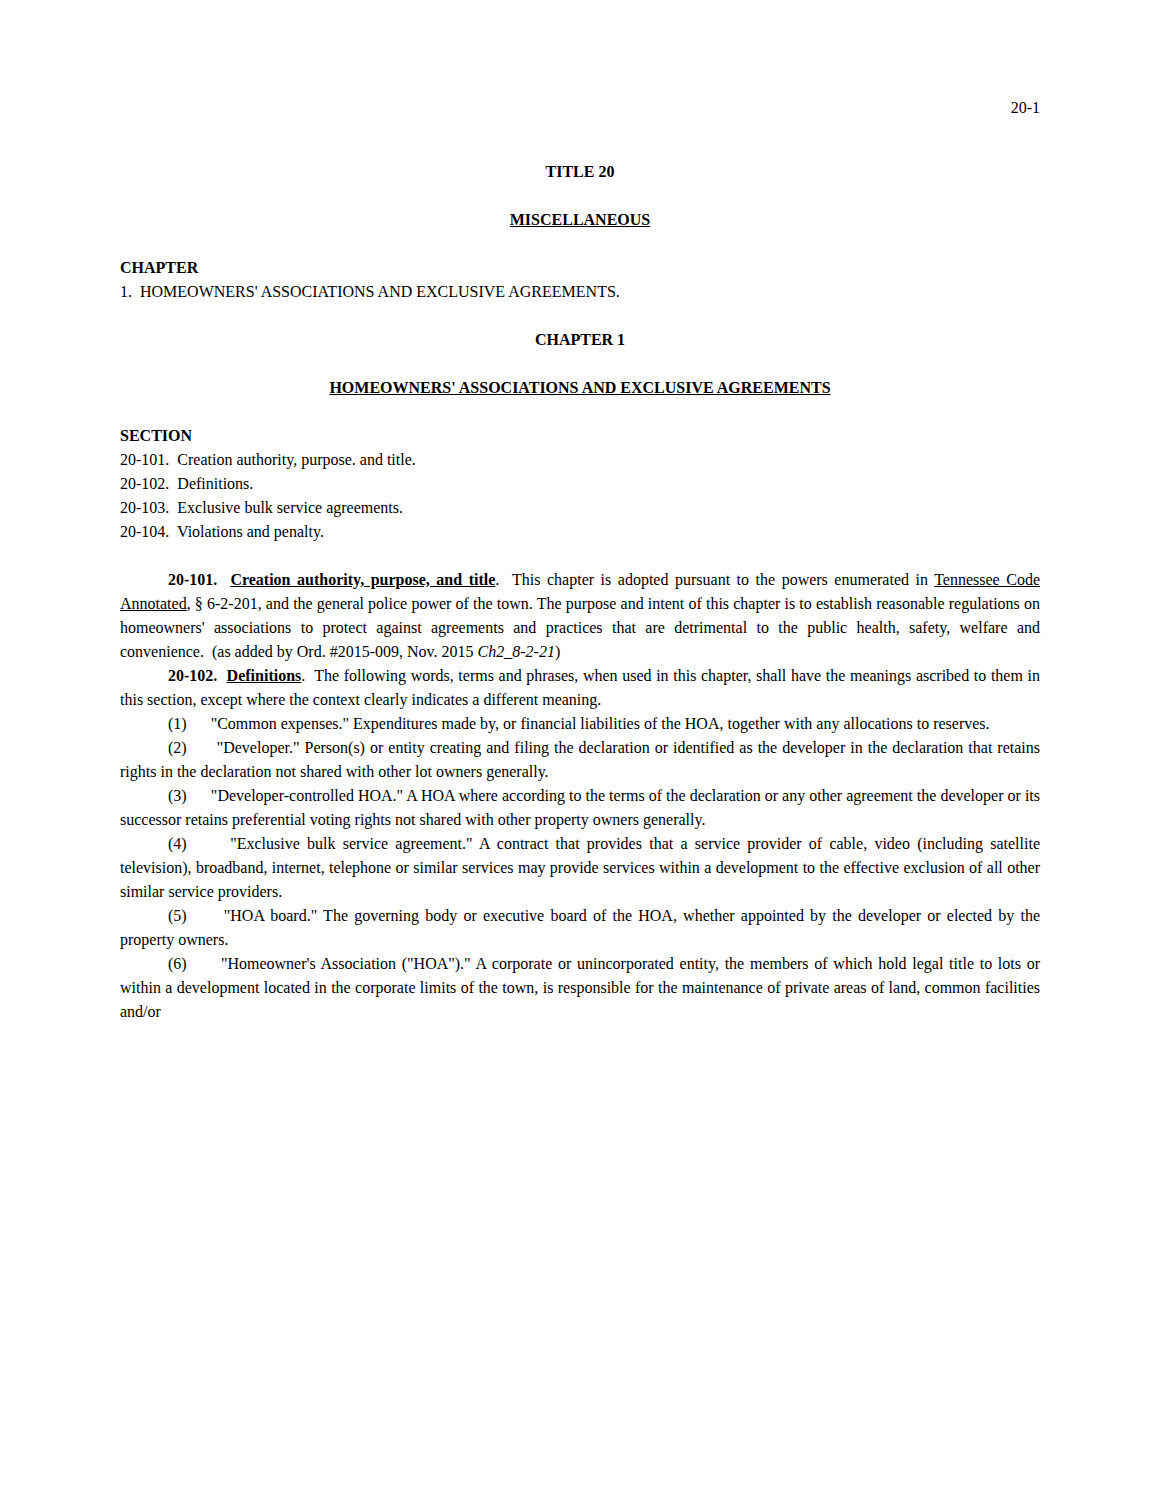20-1
TITLE 20
MISCELLANEOUS
CHAPTER
1. HOMEOWNERS' ASSOCIATIONS AND EXCLUSIVE AGREEMENTS.
CHAPTER 1
HOMEOWNERS' ASSOCIATIONS AND EXCLUSIVE AGREEMENTS
SECTION
20-101. Creation authority, purpose. and title.
20-102. Definitions.
20-103. Exclusive bulk service agreements.
20-104. Violations and penalty.
20-101. Creation authority, purpose, and title. This chapter is adopted pursuant to the powers enumerated in Tennessee Code Annotated, § 6-2-201, and the general police power of the town. The purpose and intent of this chapter is to establish reasonable regulations on homeowners' associations to protect against agreements and practices that are detrimental to the public health, safety, welfare and convenience. (as added by Ord. #2015-009, Nov. 2015 Ch2_8-2-21)
20-102. Definitions. The following words, terms and phrases, when used in this chapter, shall have the meanings ascribed to them in this section, except where the context clearly indicates a different meaning.
(1) "Common expenses." Expenditures made by, or financial liabilities of the HOA, together with any allocations to reserves.
(2) "Developer." Person(s) or entity creating and filing the declaration or identified as the developer in the declaration that retains rights in the declaration not shared with other lot owners generally.
(3) "Developer-controlled HOA." A HOA where according to the terms of the declaration or any other agreement the developer or its successor retains preferential voting rights not shared with other property owners generally.
(4) "Exclusive bulk service agreement." A contract that provides that a service provider of cable, video (including satellite television), broadband, internet, telephone or similar services may provide services within a development to the effective exclusion of all other similar service providers.
(5) "HOA board." The governing body or executive board of the HOA, whether appointed by the developer or elected by the property owners.
(6) "Homeowner's Association ("HOA")." A corporate or unincorporated entity, the members of which hold legal title to lots or within a development located in the corporate limits of the town, is responsible for the maintenance of private areas of land, common facilities and/or